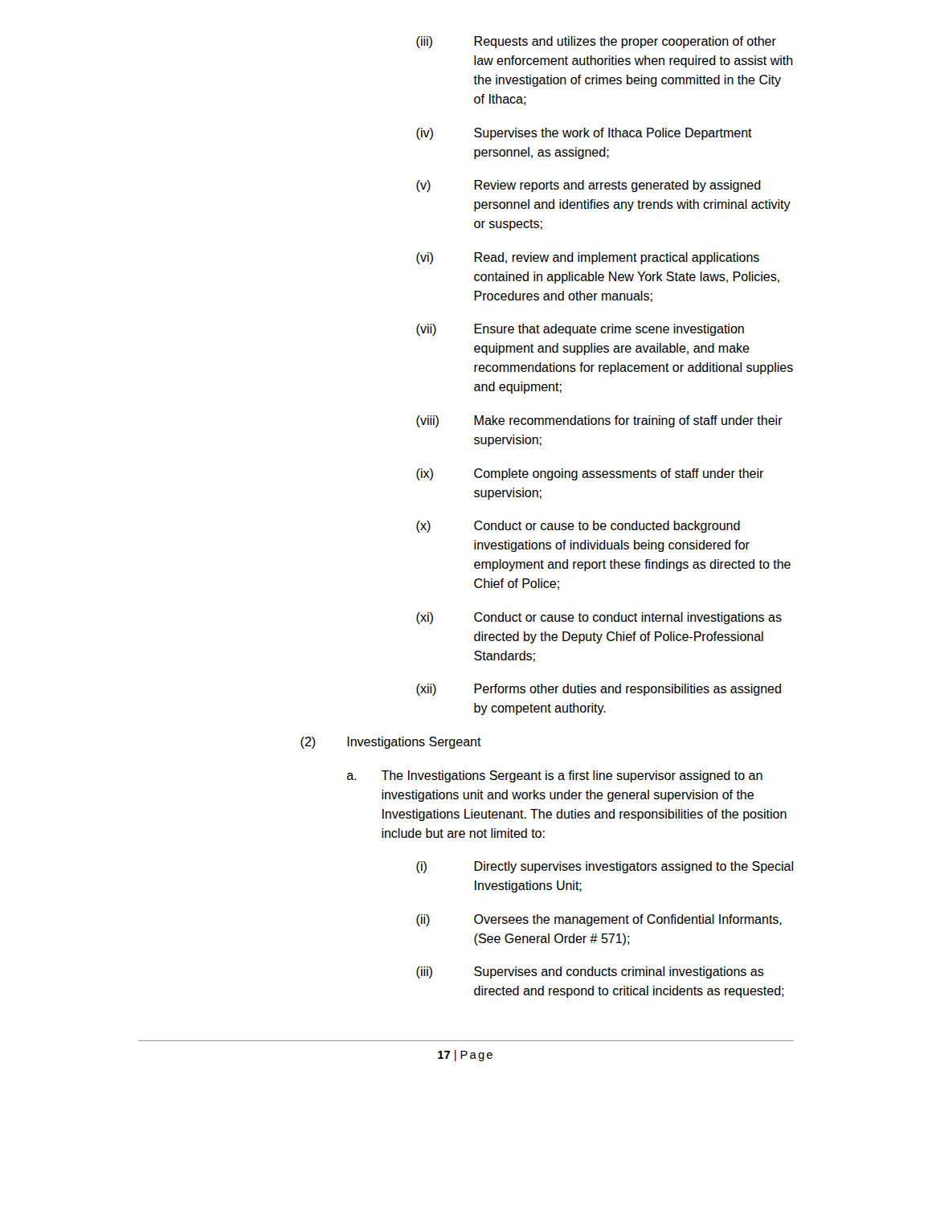(iii)
Requests and utilizes the proper cooperation of other law enforcement authorities when required to assist with the investigation of crimes being committed in the City of Ithaca;
(iv)
Supervises the work of Ithaca Police Department personnel, as assigned;
(v)
Review reports and arrests generated by assigned personnel and identifies any trends with criminal activity or suspects;
(vi)
Read, review and implement practical applications contained in applicable New York State laws, Policies, Procedures and other manuals;
(vii)
Ensure that adequate crime scene investigation equipment and supplies are available, and make recommendations for replacement or additional supplies and equipment;
(viii)
Make recommendations for training of staff under their supervision;
(ix)
Complete ongoing assessments of staff under their supervision;
(x)
Conduct or cause to be conducted background investigations of individuals being considered for employment and report these findings as directed to the Chief of Police;
(xi)
Conduct or cause to conduct internal investigations as directed by the Deputy Chief of Police-Professional Standards;
(xii)
Performs other duties and responsibilities as assigned by competent authority.
(2)
Investigations Sergeant
a.
The Investigations Sergeant is a first line supervisor assigned to an investigations unit and works under the general supervision of the Investigations Lieutenant. The duties and responsibilities of the position include but are not limited to:
(i)
Directly supervises investigators assigned to the Special Investigations Unit;
(ii)
Oversees the management of Confidential Informants, (See General Order # 571);
(iii)
Supervises and conducts criminal investigations as directed and respond to critical incidents as requested;
17 | Page